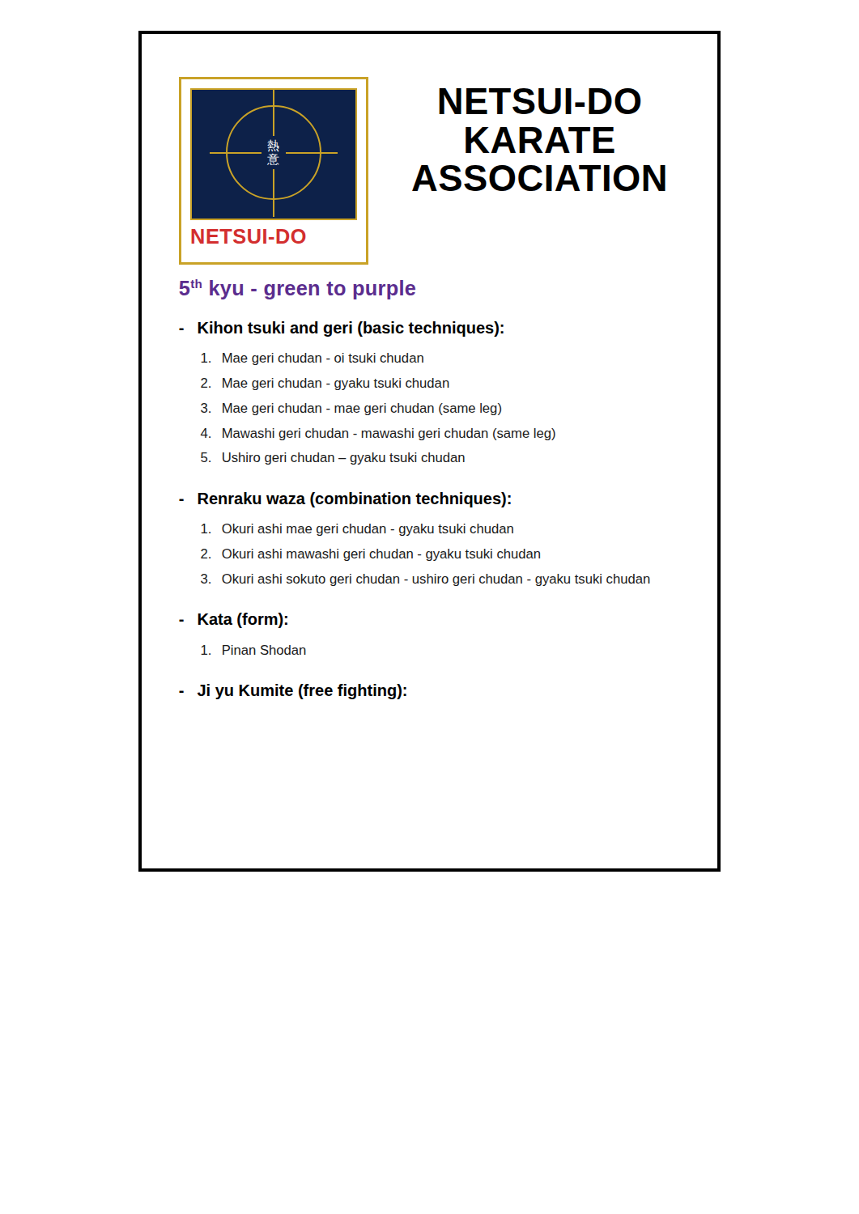熱
意
NETSUI-DO
Netsui-Do Karate Association
5th kyu - green to purple
Kihon tsuki and geri (basic techniques):
Mae geri chudan - oi tsuki chudan
Mae geri chudan - gyaku tsuki chudan
Mae geri chudan - mae geri chudan (same leg)
Mawashi geri chudan - mawashi geri chudan (same leg)
Ushiro geri chudan – gyaku tsuki chudan
Renraku waza (combination techniques):
Okuri ashi mae geri chudan - gyaku tsuki chudan
Okuri ashi mawashi geri chudan - gyaku tsuki chudan
Okuri ashi sokuto geri chudan - ushiro geri chudan - gyaku tsuki chudan
Kata (form):
Pinan Shodan
Ji yu Kumite (free fighting):